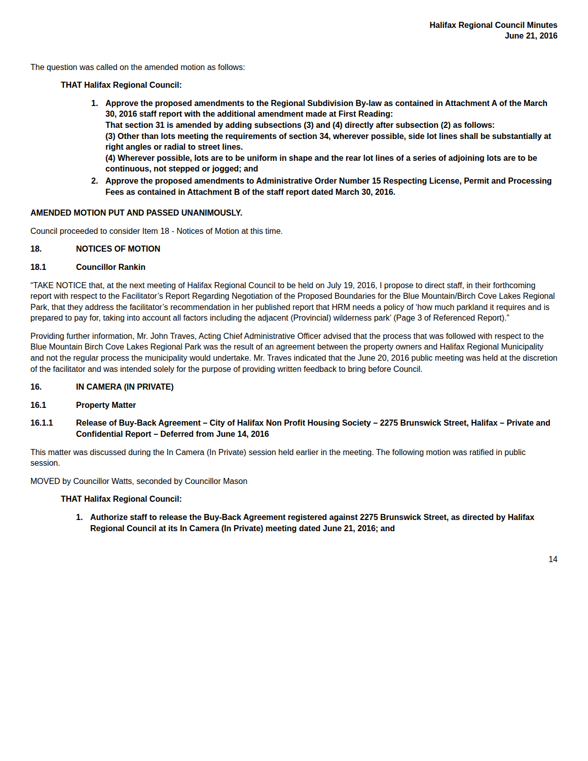Halifax Regional Council Minutes
June 21, 2016
The question was called on the amended motion as follows:
THAT Halifax Regional Council:
1.
Approve the proposed amendments to the Regional Subdivision By-law as contained in Attachment A of the March 30, 2016 staff report with the additional amendment made at First Reading:
That section 31 is amended by adding subsections (3) and (4) directly after subsection (2) as follows:
(3) Other than lots meeting the requirements of section 34, wherever possible, side lot lines shall be substantially at right angles or radial to street lines.
(4) Wherever possible, lots are to be uniform in shape and the rear lot lines of a series of adjoining lots are to be continuous, not stepped or jogged; and
2.
Approve the proposed amendments to Administrative Order Number 15 Respecting License, Permit and Processing Fees as contained in Attachment B of the staff report dated March 30, 2016.
AMENDED MOTION PUT AND PASSED UNANIMOUSLY.
Council proceeded to consider Item 18 - Notices of Motion at this time.
18. NOTICES OF MOTION
18.1 Councillor Rankin
“TAKE NOTICE that, at the next meeting of Halifax Regional Council to be held on July 19, 2016, I propose to direct staff, in their forthcoming report with respect to the Facilitator’s Report Regarding Negotiation of the Proposed Boundaries for the Blue Mountain/Birch Cove Lakes Regional Park, that they address the facilitator’s recommendation in her published report that HRM needs a policy of ‘how much parkland it requires and is prepared to pay for, taking into account all factors including the adjacent (Provincial) wilderness park’ (Page 3 of Referenced Report).”
Providing further information, Mr. John Traves, Acting Chief Administrative Officer advised that the process that was followed with respect to the Blue Mountain Birch Cove Lakes Regional Park was the result of an agreement between the property owners and Halifax Regional Municipality and not the regular process the municipality would undertake. Mr. Traves indicated that the June 20, 2016 public meeting was held at the discretion of the facilitator and was intended solely for the purpose of providing written feedback to bring before Council.
16. IN CAMERA (IN PRIVATE)
16.1 Property Matter
16.1.1 Release of Buy-Back Agreement – City of Halifax Non Profit Housing Society – 2275 Brunswick Street, Halifax – Private and Confidential Report – Deferred from June 14, 2016
This matter was discussed during the In Camera (In Private) session held earlier in the meeting. The following motion was ratified in public session.
MOVED by Councillor Watts, seconded by Councillor Mason
THAT Halifax Regional Council:
1.
Authorize staff to release the Buy-Back Agreement registered against 2275 Brunswick Street, as directed by Halifax Regional Council at its In Camera (In Private) meeting dated June 21, 2016; and
14